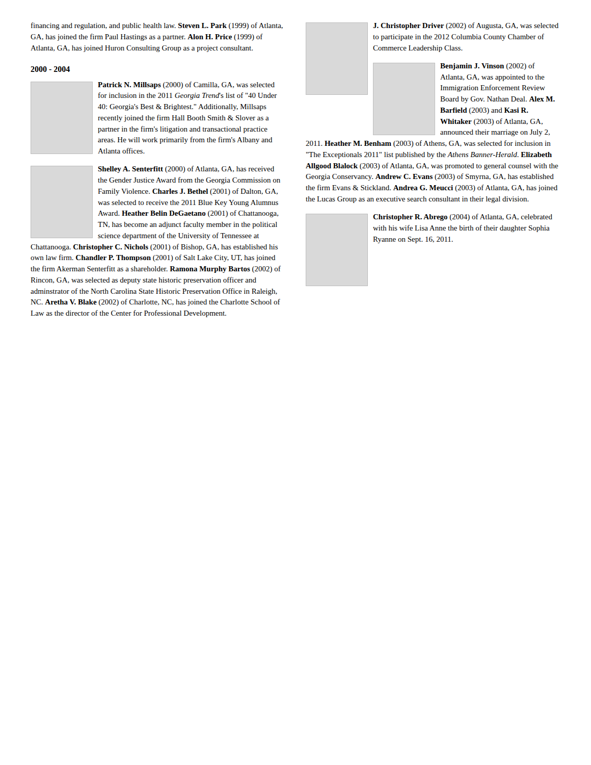financing and regulation, and public health law. Steven L. Park (1999) of Atlanta, GA, has joined the firm Paul Hastings as a partner. Alon H. Price (1999) of Atlanta, GA, has joined Huron Consulting Group as a project consultant.
2000 - 2004
Patrick N. Millsaps (2000) of Camilla, GA, was selected for inclusion in the 2011 Georgia Trend's list of "40 Under 40: Georgia's Best & Brightest." Additionally, Millsaps recently joined the firm Hall Booth Smith & Slover as a partner in the firm's litigation and transactional practice areas. He will work primarily from the firm's Albany and Atlanta offices.
Shelley A. Senterfitt (2000) of Atlanta, GA, has received the Gender Justice Award from the Georgia Commission on Family Violence. Charles J. Bethel (2001) of Dalton, GA, was selected to receive the 2011 Blue Key Young Alumnus Award. Heather Belin DeGaetano (2001) of Chattanooga, TN, has become an adjunct faculty member in the political science department of the University of Tennessee at Chattanooga. Christopher C. Nichols (2001) of Bishop, GA, has established his own law firm. Chandler P. Thompson (2001) of Salt Lake City, UT, has joined the firm Akerman Senterfitt as a shareholder. Ramona Murphy Bartos (2002) of Rincon, GA, was selected as deputy state historic preservation officer and adminstrator of the North Carolina State Historic Preservation Office in Raleigh, NC. Aretha V. Blake (2002) of Charlotte, NC, has joined the Charlotte School of Law as the director of the Center for Professional Development.
J. Christopher Driver (2002) of Augusta, GA, was selected to participate in the 2012 Columbia County Chamber of Commerce Leadership Class.
Benjamin J. Vinson (2002) of Atlanta, GA, was appointed to the Immigration Enforcement Review Board by Gov. Nathan Deal. Alex M. Barfield (2003) and Kasi R. Whitaker (2003) of Atlanta, GA, announced their marriage on July 2, 2011. Heather M. Benham (2003) of Athens, GA, was selected for inclusion in "The Exceptionals 2011" list published by the Athens Banner-Herald. Elizabeth Allgood Blalock (2003) of Atlanta, GA, was promoted to general counsel with the Georgia Conservancy. Andrew C. Evans (2003) of Smyrna, GA, has established the firm Evans & Stickland. Andrea G. Meucci (2003) of Atlanta, GA, has joined the Lucas Group as an executive search consultant in their legal division.
Christopher R. Abrego (2004) of Atlanta, GA, celebrated with his wife Lisa Anne the birth of their daughter Sophia Ryanne on Sept. 16, 2011.